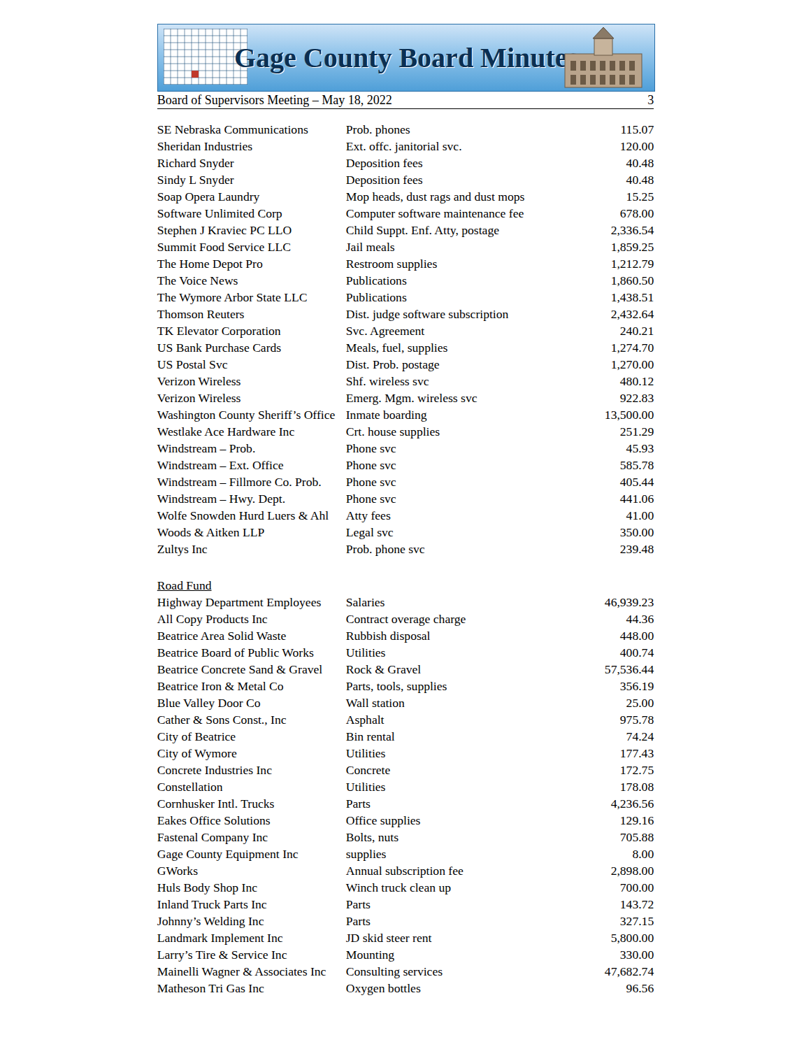Gage County Board Minutes
Board of Supervisors Meeting – May 18, 2022
3
| SE Nebraska Communications | Prob. phones | 115.07 |
| Sheridan Industries | Ext. offc. janitorial svc. | 120.00 |
| Richard Snyder | Deposition fees | 40.48 |
| Sindy L Snyder | Deposition fees | 40.48 |
| Soap Opera Laundry | Mop heads, dust rags and dust mops | 15.25 |
| Software Unlimited Corp | Computer software maintenance fee | 678.00 |
| Stephen J Kraviec PC LLO | Child Suppt. Enf. Atty, postage | 2,336.54 |
| Summit Food Service LLC | Jail meals | 1,859.25 |
| The Home Depot Pro | Restroom supplies | 1,212.79 |
| The Voice News | Publications | 1,860.50 |
| The Wymore Arbor State LLC | Publications | 1,438.51 |
| Thomson Reuters | Dist. judge software subscription | 2,432.64 |
| TK Elevator Corporation | Svc. Agreement | 240.21 |
| US Bank Purchase Cards | Meals, fuel, supplies | 1,274.70 |
| US Postal Svc | Dist. Prob. postage | 1,270.00 |
| Verizon Wireless | Shf. wireless svc | 480.12 |
| Verizon Wireless | Emerg. Mgm. wireless svc | 922.83 |
| Washington County Sheriff’s Office | Inmate boarding | 13,500.00 |
| Westlake Ace Hardware Inc | Crt. house supplies | 251.29 |
| Windstream – Prob. | Phone svc | 45.93 |
| Windstream – Ext. Office | Phone svc | 585.78 |
| Windstream – Fillmore Co. Prob. | Phone svc | 405.44 |
| Windstream – Hwy. Dept. | Phone svc | 441.06 |
| Wolfe Snowden Hurd Luers & Ahl | Atty fees | 41.00 |
| Woods & Aitken LLP | Legal svc | 350.00 |
| Zultys Inc | Prob. phone svc | 239.48 |
| Road Fund |
| Highway Department Employees | Salaries | 46,939.23 |
| All Copy Products Inc | Contract overage charge | 44.36 |
| Beatrice Area Solid Waste | Rubbish disposal | 448.00 |
| Beatrice Board of Public Works | Utilities | 400.74 |
| Beatrice Concrete Sand & Gravel | Rock & Gravel | 57,536.44 |
| Beatrice Iron & Metal Co | Parts, tools, supplies | 356.19 |
| Blue Valley Door Co | Wall station | 25.00 |
| Cather & Sons Const., Inc | Asphalt | 975.78 |
| City of Beatrice | Bin rental | 74.24 |
| City of Wymore | Utilities | 177.43 |
| Concrete Industries Inc | Concrete | 172.75 |
| Constellation | Utilities | 178.08 |
| Cornhusker Intl. Trucks | Parts | 4,236.56 |
| Eakes Office Solutions | Office supplies | 129.16 |
| Fastenal Company Inc | Bolts, nuts | 705.88 |
| Gage County Equipment Inc | supplies | 8.00 |
| GWorks | Annual subscription fee | 2,898.00 |
| Huls Body Shop Inc | Winch truck clean up | 700.00 |
| Inland Truck Parts Inc | Parts | 143.72 |
| Johnny’s Welding Inc | Parts | 327.15 |
| Landmark Implement Inc | JD skid steer rent | 5,800.00 |
| Larry’s Tire & Service Inc | Mounting | 330.00 |
| Mainelli Wagner & Associates Inc | Consulting services | 47,682.74 |
| Matheson Tri Gas Inc | Oxygen bottles | 96.56 |